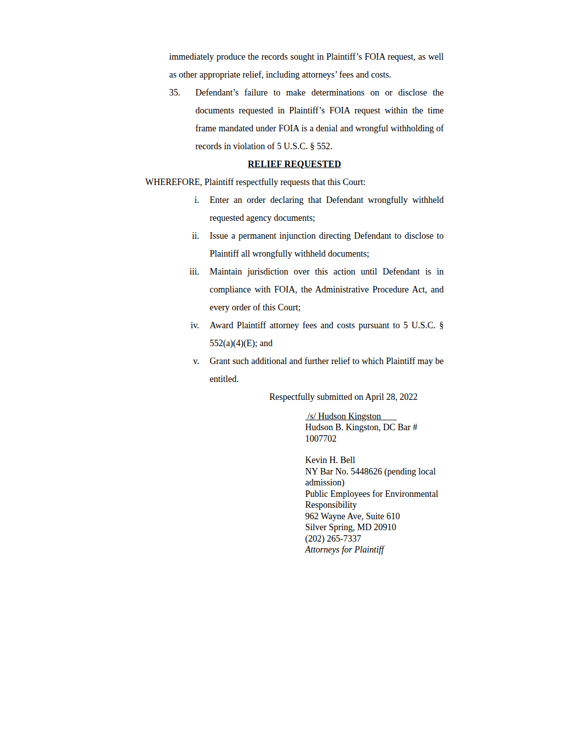immediately produce the records sought in Plaintiff’s FOIA request, as well as other appropriate relief, including attorneys’ fees and costs.
35. Defendant’s failure to make determinations on or disclose the documents requested in Plaintiff’s FOIA request within the time frame mandated under FOIA is a denial and wrongful withholding of records in violation of 5 U.S.C. § 552.
RELIEF REQUESTED
WHEREFORE, Plaintiff respectfully requests that this Court:
i. Enter an order declaring that Defendant wrongfully withheld requested agency documents;
ii. Issue a permanent injunction directing Defendant to disclose to Plaintiff all wrongfully withheld documents;
iii. Maintain jurisdiction over this action until Defendant is in compliance with FOIA, the Administrative Procedure Act, and every order of this Court;
iv. Award Plaintiff attorney fees and costs pursuant to 5 U.S.C. § 552(a)(4)(E); and
v. Grant such additional and further relief to which Plaintiff may be entitled.
Respectfully submitted on April 28, 2022
/s/ Hudson Kingston
Hudson B. Kingston, DC Bar # 1007702
Kevin H. Bell
NY Bar No. 5448626 (pending local admission)
Public Employees for Environmental
Responsibility
962 Wayne Ave, Suite 610
Silver Spring, MD 20910
(202) 265-7337
Attorneys for Plaintiff